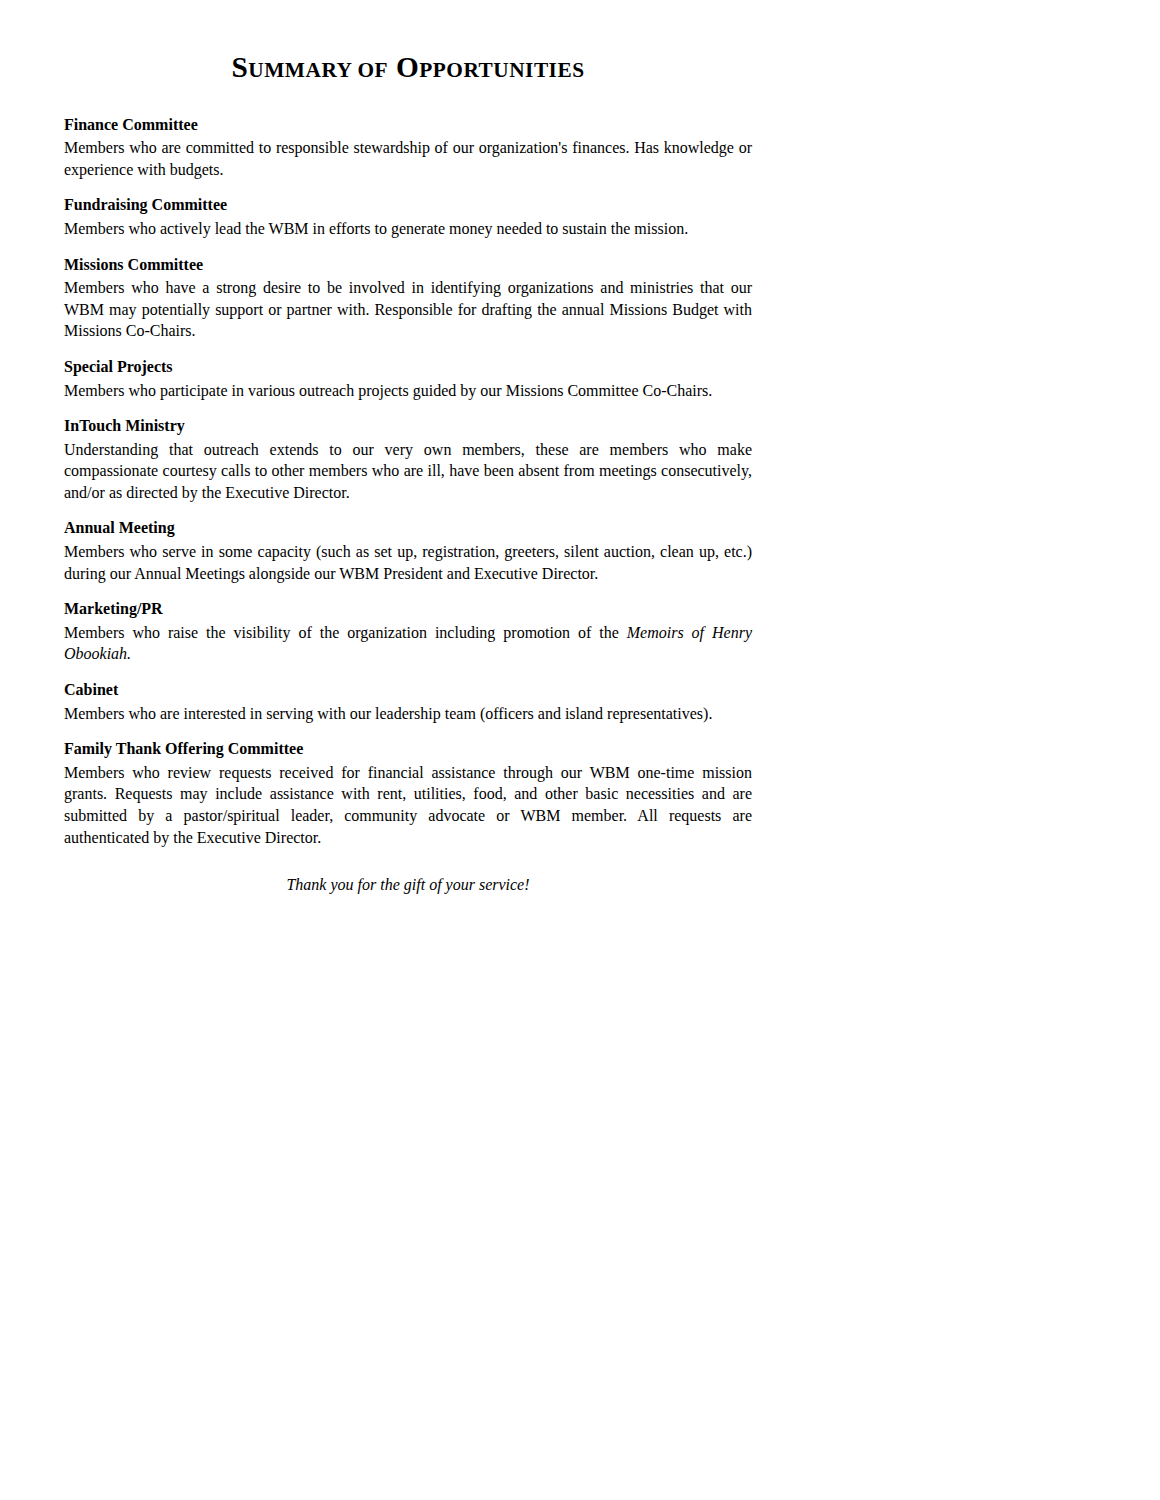SUMMARY OF OPPORTUNITIES
Finance Committee
Members who are committed to responsible stewardship of our organization's finances. Has knowledge or experience with budgets.
Fundraising Committee
Members who actively lead the WBM in efforts to generate money needed to sustain the mission.
Missions Committee
Members who have a strong desire to be involved in identifying organizations and ministries that our WBM may potentially support or partner with. Responsible for drafting the annual Missions Budget with Missions Co-Chairs.
Special Projects
Members who participate in various outreach projects guided by our Missions Committee Co-Chairs.
InTouch Ministry
Understanding that outreach extends to our very own members, these are members who make compassionate courtesy calls to other members who are ill, have been absent from meetings consecutively, and/or as directed by the Executive Director.
Annual Meeting
Members who serve in some capacity (such as set up, registration, greeters, silent auction, clean up, etc.) during our Annual Meetings alongside our WBM President and Executive Director.
Marketing/PR
Members who raise the visibility of the organization including promotion of the Memoirs of Henry Obookiah.
Cabinet
Members who are interested in serving with our leadership team (officers and island representatives).
Family Thank Offering Committee
Members who review requests received for financial assistance through our WBM one-time mission grants. Requests may include assistance with rent, utilities, food, and other basic necessities and are submitted by a pastor/spiritual leader, community advocate or WBM member. All requests are authenticated by the Executive Director.
Thank you for the gift of your service!